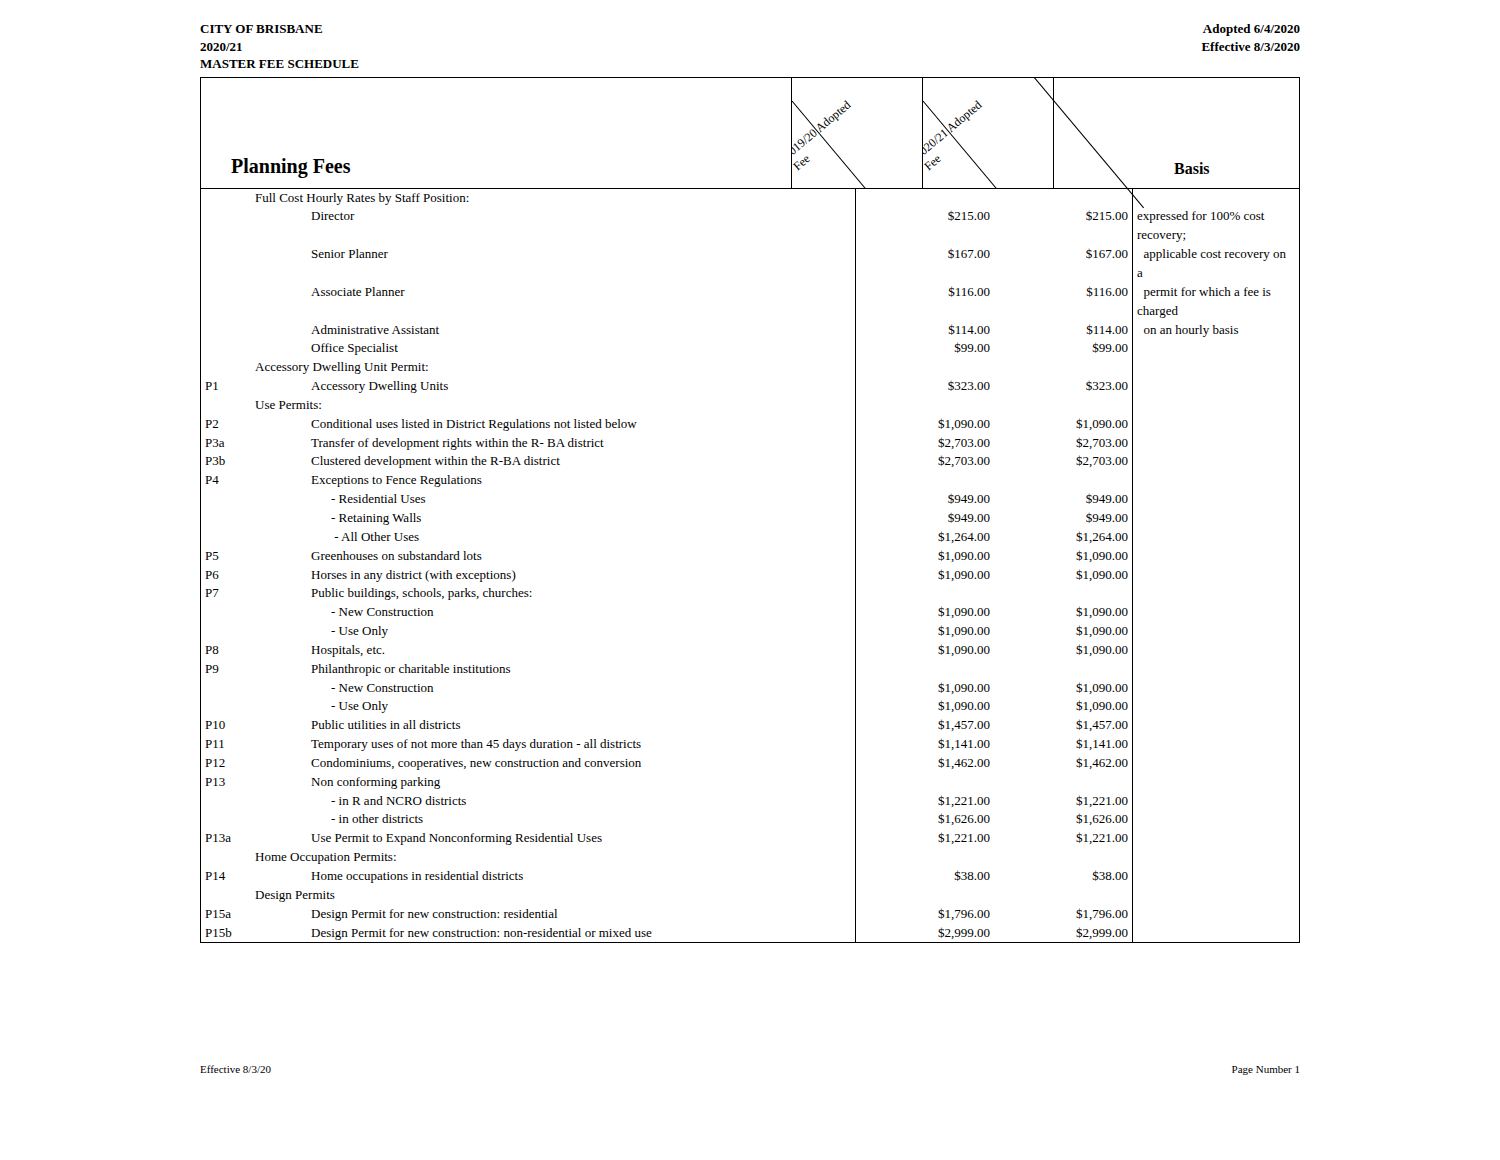CITY OF BRISBANE
2020/21
MASTER FEE SCHEDULE
Adopted 6/4/2020
Effective 8/3/2020
Planning Fees
2019/20 Adopted
Fee
2020/21 Adopted
Fee
Basis
| | Full Cost Hourly Rates by Staff Position: | | | |
| | Director | $215.00 | $215.00 | expressed for 100% cost recovery; |
| | Senior Planner | $167.00 | $167.00 | applicable cost recovery on a |
| | Associate Planner | $116.00 | $116.00 | permit for which a fee is charged |
| | Administrative Assistant | $114.00 | $114.00 | on an hourly basis |
| | Office Specialist | $99.00 | $99.00 | |
| | Accessory Dwelling Unit Permit: | | | |
| P1 | Accessory Dwelling Units | $323.00 | $323.00 | |
| | Use Permits: | | | |
| P2 | Conditional uses listed in District Regulations not listed below | $1,090.00 | $1,090.00 | |
| P3a | Transfer of development rights within the R- BA district | $2,703.00 | $2,703.00 | |
| P3b | Clustered development within the R-BA district | $2,703.00 | $2,703.00 | |
| P4 | Exceptions to Fence Regulations | | | |
| | - Residential Uses | $949.00 | $949.00 | |
| | - Retaining Walls | $949.00 | $949.00 | |
| | - All Other Uses | $1,264.00 | $1,264.00 | |
| P5 | Greenhouses on substandard lots | $1,090.00 | $1,090.00 | |
| P6 | Horses in any district (with exceptions) | $1,090.00 | $1,090.00 | |
| P7 | Public buildings, schools, parks, churches: | | | |
| | - New Construction | $1,090.00 | $1,090.00 | |
| | - Use Only | $1,090.00 | $1,090.00 | |
| P8 | Hospitals, etc. | $1,090.00 | $1,090.00 | |
| P9 | Philanthropic or charitable institutions | | | |
| | - New Construction | $1,090.00 | $1,090.00 | |
| | - Use Only | $1,090.00 | $1,090.00 | |
| P10 | Public utilities in all districts | $1,457.00 | $1,457.00 | |
| P11 | Temporary uses of not more than 45 days duration - all districts | $1,141.00 | $1,141.00 | |
| P12 | Condominiums, cooperatives, new construction and conversion | $1,462.00 | $1,462.00 | |
| P13 | Non conforming parking | | | |
| | - in R and NCRO districts | $1,221.00 | $1,221.00 | |
| | - in other districts | $1,626.00 | $1,626.00 | |
| P13a | Use Permit to Expand Nonconforming Residential Uses | $1,221.00 | $1,221.00 | |
| | Home Occupation Permits: | | | |
| P14 | Home occupations in residential districts | $38.00 | $38.00 | |
| | Design Permits | | | |
| P15a | Design Permit for new construction: residential | $1,796.00 | $1,796.00 | |
| P15b | Design Permit for new construction: non-residential or mixed use | $2,999.00 | $2,999.00 | |
Effective 8/3/20
Page Number 1